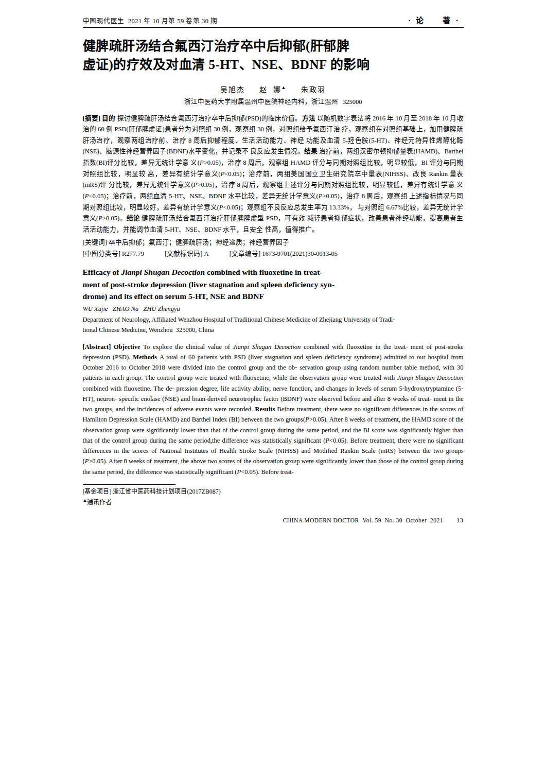中国现代医生 2021 年 10 月第 59 卷第 30 期
·论 著·
健脾疏肝汤结合氟西汀治疗卒中后抑郁(肝郁脾
虚证)的疗效及对血清 5-HT、NSE、BDNF 的影响
吴旭杰 赵 娜▲ 朱政羽
浙江中医药大学附属温州中医院神经内科，浙江温州 325000
[摘要] 目的 探讨健脾疏肝汤结合氟西汀治疗卒中后抑郁(PSD)的临床价值。方法 以随机数字表法将 2016 年 10 月至 2018 年 10 月收治的 60 例 PSD(肝郁脾虚证)患者分为对照组 30 例，观察组 30 例，对照组给予氟西汀治 疗，观察组在对照组基础上，加用健脾疏肝汤治疗，观察两组治疗前、治疗 8 周后抑郁程度、生活活动能力、神经 功能及血清 5-羟色胺(5-HT)、神经元特异性烯醇化酶(NSE)、脑源性神经营养因子(BDNF)水平变化，并记录不 良反应发生情况。结果 治疗前，两组汉密尔顿抑郁量表(HAMD)、Barthel 指数(BI)评分比较，差异无统计学意 义(P>0.05)，治疗 8 周后，观察组 HAMD 评分与同期对照组比较，明显较低，BI 评分与同期对照组比较，明显较 高，差异有统计学意义(P<0.05)；治疗前，两组美国国立卫生研究院卒中量表(NIHSS)、改良 Rankin 量表(mRS)评 分比较，差异无统计学意义(P>0.05)，治疗 8 周后，观察组上述评分与同期对照组比较，明显较低，差异有统计学意 义(P<0.05)；治疗前，两组血清 5-HT、NSE、BDNF 水平比较，差异无统计学意义(P>0.05)，治疗 8 周后，观察组 上述指标情况与同期对照组比较，明显较好，差异有统计学意义(P<0.05)；观察组不良反应总发生率为 13.33%， 与对照组 6.67%比较，差异无统计学意义(P>0.05)。结论 健脾疏肝汤结合氟西汀治疗肝郁脾脾虚型 PSD，可有效 减轻患者抑郁症状，改善患者神经功能，提高患者生活活动能力，并能调节血清 5-HT、NSE、BDNF 水平，且安全 性高，值得推广。
[关键词] 卒中后抑郁；氟西汀；健脾疏肝汤；神经递质；神经营养因子
[中图分类号] R277.79 [文献标识码] A [文章编号] 1673-9701(2021)30-0013-05
Efficacy of Jianpi Shugan Decoction combined with fluoxetine in treat-
ment of post-stroke depression (liver stagnation and spleen deficiency syn-
drome) and its effect on serum 5-HT, NSE and BDNF
WU Xujie ZHAO Na ZHU Zhengyu
Department of Neurology, Affiliated Wenzhou Hospital of Traditional Chinese Medicine of Zhejiang University of Tradi-
tional Chinese Medicine, Wenzhou 325000, China
[Abstract] Objective To explore the clinical value of Jianpi Shugan Decoction combined with fluoxetine in the treat- ment of post-stroke depression (PSD). Methods A total of 60 patients with PSD (liver stagnation and spleen deficiency syndrome) admitted to our hospital from October 2016 to October 2018 were divided into the control group and the ob- servation group using random number table method, with 30 patients in each group. The control group were treated with fluoxetine, while the observation group were treated with Jianpi Shugan Decoction combined with fluoxetine. The de- pression degree, life activity ability, nerve function, and changes in levels of serum 5-hydroxytryptamine (5-HT), neuron- specific enolase (NSE) and brain-derived neurotrophic factor (BDNF) were observed before and after 8 weeks of treat- ment in the two groups, and the incidences of adverse events were recorded. Results Before treatment, there were no significant differences in the scores of Hamilton Depression Scale (HAMD) and Barthel Index (BI) between the two groups(P>0.05). After 8 weeks of treatment, the HAMD score of the observation group were significantly lower than that of the control group during the same period, and the BI score was significantly higher than that of the control group during the same period,the difference was statistically significant (P<0.05). Before treatment, there were no significant differences in the scores of National Institutes of Health Stroke Scale (NIHSS) and Modified Rankin Scale (mRS) between the two groups (P>0.05). After 8 weeks of treatment, the above two scores of the observation group were significantly lower than those of the control group during the same period, the difference was statistically significant (P<0.05). Before treat-
[基金项目] 浙江省中医药科技计划项目(2017ZB087)
▲通讯作者
CHINA MODERN DOCTOR Vol. 59 No. 30 October 2021 13